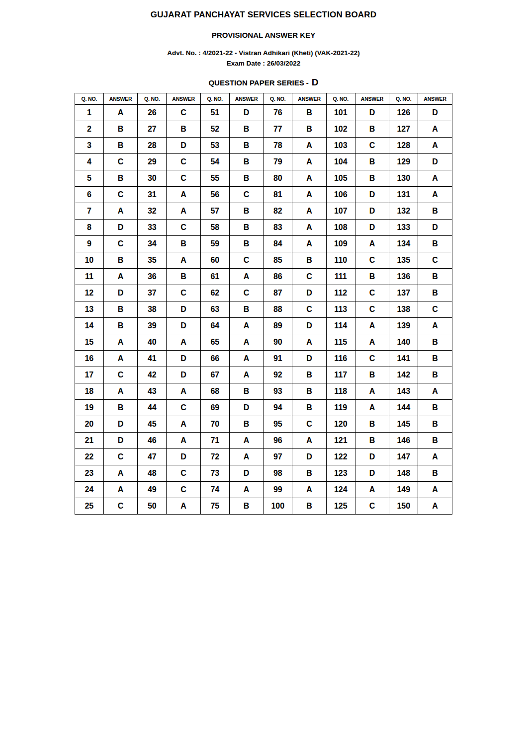GUJARAT PANCHAYAT SERVICES SELECTION BOARD
PROVISIONAL ANSWER KEY
Advt. No. : 4/2021-22 - Vistran Adhikari (Kheti) (VAK-2021-22)
Exam Date : 26/03/2022
QUESTION PAPER SERIES -D
| Q. NO. | ANSWER | Q. NO. | ANSWER | Q. NO. | ANSWER | Q. NO. | ANSWER | Q. NO. | ANSWER | Q. NO. | ANSWER |
| --- | --- | --- | --- | --- | --- | --- | --- | --- | --- | --- | --- |
| 1 | A | 26 | C | 51 | D | 76 | B | 101 | D | 126 | D |
| 2 | B | 27 | B | 52 | B | 77 | B | 102 | B | 127 | A |
| 3 | B | 28 | D | 53 | B | 78 | A | 103 | C | 128 | A |
| 4 | C | 29 | C | 54 | B | 79 | A | 104 | B | 129 | D |
| 5 | B | 30 | C | 55 | B | 80 | A | 105 | B | 130 | A |
| 6 | C | 31 | A | 56 | C | 81 | A | 106 | D | 131 | A |
| 7 | A | 32 | A | 57 | B | 82 | A | 107 | D | 132 | B |
| 8 | D | 33 | C | 58 | B | 83 | A | 108 | D | 133 | D |
| 9 | C | 34 | B | 59 | B | 84 | A | 109 | A | 134 | B |
| 10 | B | 35 | A | 60 | C | 85 | B | 110 | C | 135 | C |
| 11 | A | 36 | B | 61 | A | 86 | C | 111 | B | 136 | B |
| 12 | D | 37 | C | 62 | C | 87 | D | 112 | C | 137 | B |
| 13 | B | 38 | D | 63 | B | 88 | C | 113 | C | 138 | C |
| 14 | B | 39 | D | 64 | A | 89 | D | 114 | A | 139 | A |
| 15 | A | 40 | A | 65 | A | 90 | A | 115 | A | 140 | B |
| 16 | A | 41 | D | 66 | A | 91 | D | 116 | C | 141 | B |
| 17 | C | 42 | D | 67 | A | 92 | B | 117 | B | 142 | B |
| 18 | A | 43 | A | 68 | B | 93 | B | 118 | A | 143 | A |
| 19 | B | 44 | C | 69 | D | 94 | B | 119 | A | 144 | B |
| 20 | D | 45 | A | 70 | B | 95 | C | 120 | B | 145 | B |
| 21 | D | 46 | A | 71 | A | 96 | A | 121 | B | 146 | B |
| 22 | C | 47 | D | 72 | A | 97 | D | 122 | D | 147 | A |
| 23 | A | 48 | C | 73 | D | 98 | B | 123 | D | 148 | B |
| 24 | A | 49 | C | 74 | A | 99 | A | 124 | A | 149 | A |
| 25 | C | 50 | A | 75 | B | 100 | B | 125 | C | 150 | A |